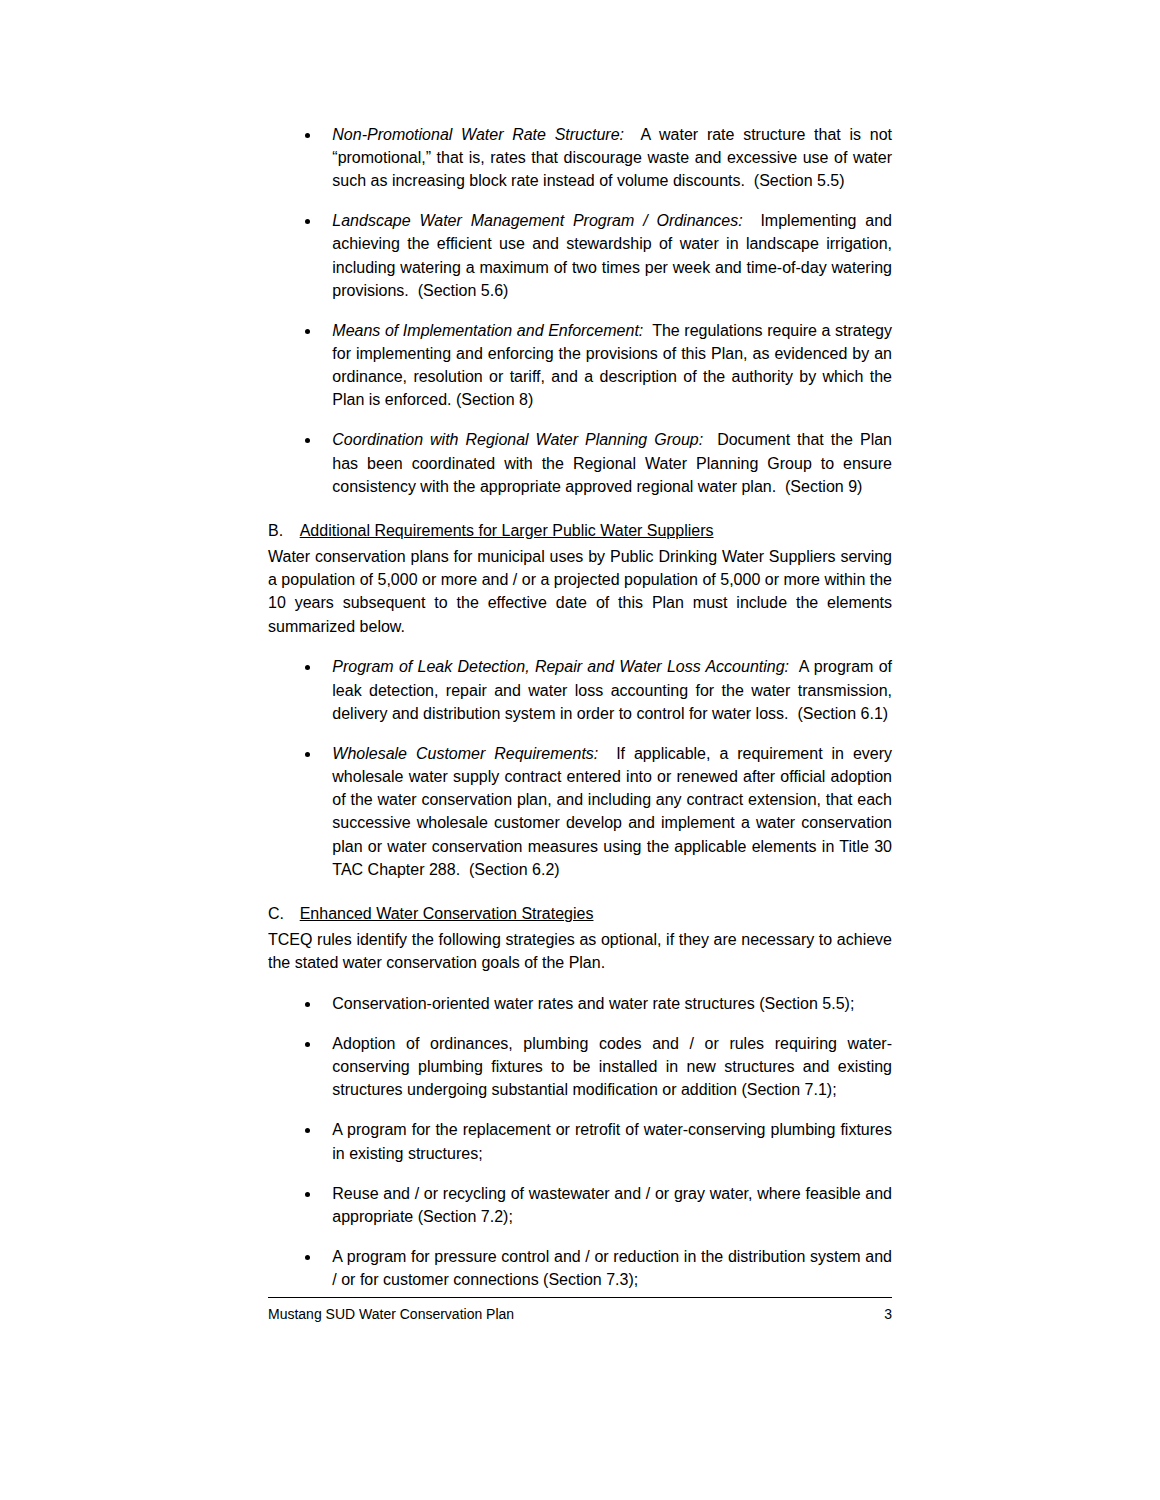Non-Promotional Water Rate Structure: A water rate structure that is not “promotional,” that is, rates that discourage waste and excessive use of water such as increasing block rate instead of volume discounts. (Section 5.5)
Landscape Water Management Program / Ordinances: Implementing and achieving the efficient use and stewardship of water in landscape irrigation, including watering a maximum of two times per week and time-of-day watering provisions. (Section 5.6)
Means of Implementation and Enforcement: The regulations require a strategy for implementing and enforcing the provisions of this Plan, as evidenced by an ordinance, resolution or tariff, and a description of the authority by which the Plan is enforced. (Section 8)
Coordination with Regional Water Planning Group: Document that the Plan has been coordinated with the Regional Water Planning Group to ensure consistency with the appropriate approved regional water plan. (Section 9)
B. Additional Requirements for Larger Public Water Suppliers
Water conservation plans for municipal uses by Public Drinking Water Suppliers serving a population of 5,000 or more and / or a projected population of 5,000 or more within the 10 years subsequent to the effective date of this Plan must include the elements summarized below.
Program of Leak Detection, Repair and Water Loss Accounting: A program of leak detection, repair and water loss accounting for the water transmission, delivery and distribution system in order to control for water loss. (Section 6.1)
Wholesale Customer Requirements: If applicable, a requirement in every wholesale water supply contract entered into or renewed after official adoption of the water conservation plan, and including any contract extension, that each successive wholesale customer develop and implement a water conservation plan or water conservation measures using the applicable elements in Title 30 TAC Chapter 288. (Section 6.2)
C. Enhanced Water Conservation Strategies
TCEQ rules identify the following strategies as optional, if they are necessary to achieve the stated water conservation goals of the Plan.
Conservation-oriented water rates and water rate structures (Section 5.5);
Adoption of ordinances, plumbing codes and / or rules requiring water-conserving plumbing fixtures to be installed in new structures and existing structures undergoing substantial modification or addition (Section 7.1);
A program for the replacement or retrofit of water-conserving plumbing fixtures in existing structures;
Reuse and / or recycling of wastewater and / or gray water, where feasible and appropriate (Section 7.2);
A program for pressure control and / or reduction in the distribution system and / or for customer connections (Section 7.3);
Mustang SUD Water Conservation Plan 3